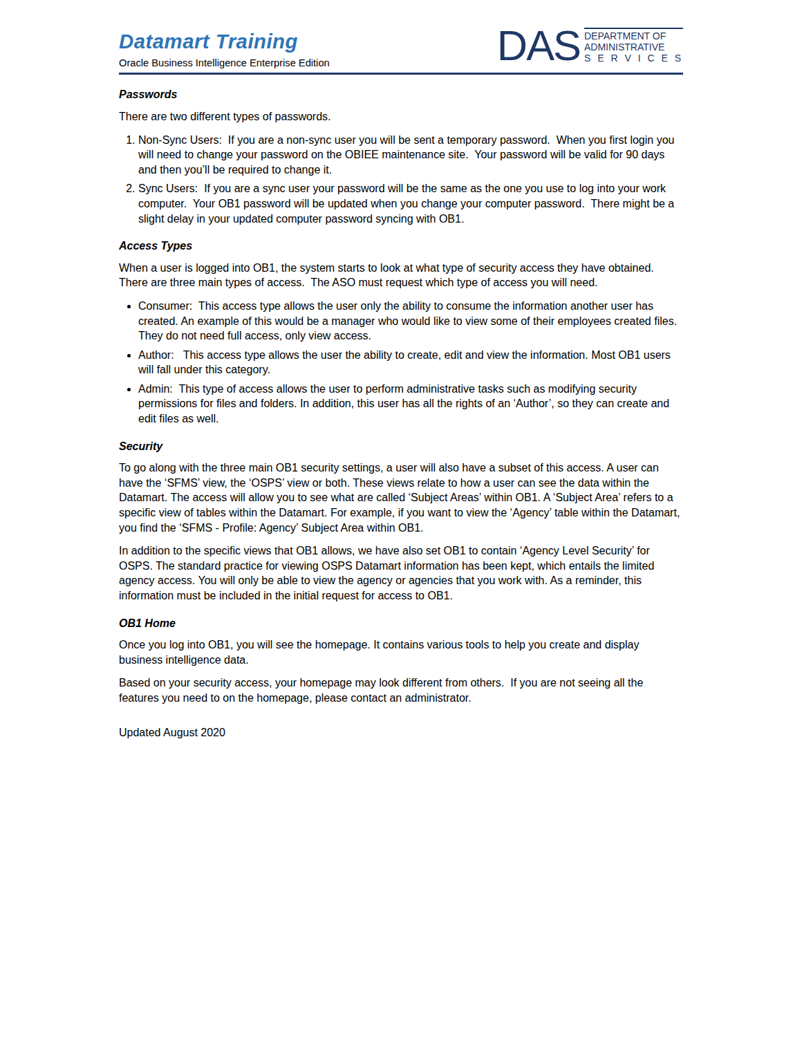Datamart Training
Oracle Business Intelligence Enterprise Edition
DAS
DEPARTMENT OF
ADMINISTRATIVE
S E R V I C E S
Passwords
There are two different types of passwords.
Non-Sync Users: If you are a non-sync user you will be sent a temporary password. When you first login you will need to change your password on the OBIEE maintenance site. Your password will be valid for 90 days and then you’ll be required to change it.
Sync Users: If you are a sync user your password will be the same as the one you use to log into your work computer. Your OB1 password will be updated when you change your computer password. There might be a slight delay in your updated computer password syncing with OB1.
Access Types
When a user is logged into OB1, the system starts to look at what type of security access they have obtained. There are three main types of access. The ASO must request which type of access you will need.
Consumer: This access type allows the user only the ability to consume the information another user has created. An example of this would be a manager who would like to view some of their employees created files. They do not need full access, only view access.
Author: This access type allows the user the ability to create, edit and view the information. Most OB1 users will fall under this category.
Admin: This type of access allows the user to perform administrative tasks such as modifying security permissions for files and folders. In addition, this user has all the rights of an ‘Author’, so they can create and edit files as well.
Security
To go along with the three main OB1 security settings, a user will also have a subset of this access. A user can have the ‘SFMS’ view, the ‘OSPS’ view or both. These views relate to how a user can see the data within the Datamart. The access will allow you to see what are called ‘Subject Areas’ within OB1. A ‘Subject Area’ refers to a specific view of tables within the Datamart. For example, if you want to view the ‘Agency’ table within the Datamart, you find the ‘SFMS - Profile: Agency’ Subject Area within OB1.
In addition to the specific views that OB1 allows, we have also set OB1 to contain ‘Agency Level Security’ for OSPS. The standard practice for viewing OSPS Datamart information has been kept, which entails the limited agency access. You will only be able to view the agency or agencies that you work with. As a reminder, this information must be included in the initial request for access to OB1.
OB1 Home
Once you log into OB1, you will see the homepage. It contains various tools to help you create and display business intelligence data.
Based on your security access, your homepage may look different from others. If you are not seeing all the features you need to on the homepage, please contact an administrator.
Updated August 2020